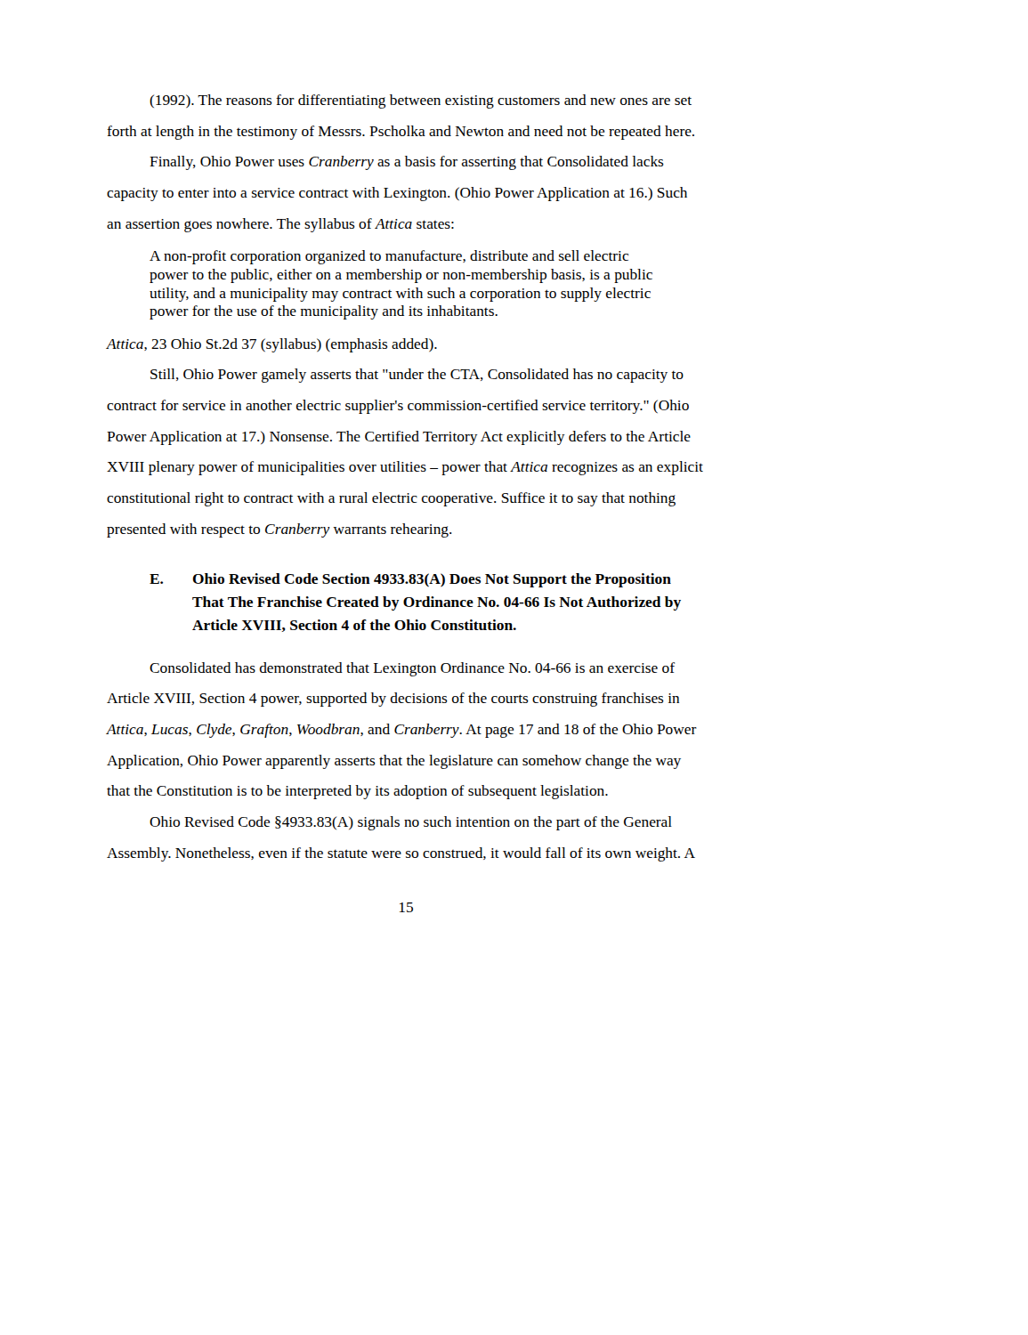(1992). The reasons for differentiating between existing customers and new ones are set forth at length in the testimony of Messrs. Pscholka and Newton and need not be repeated here.
Finally, Ohio Power uses Cranberry as a basis for asserting that Consolidated lacks capacity to enter into a service contract with Lexington. (Ohio Power Application at 16.) Such an assertion goes nowhere. The syllabus of Attica states:
A non-profit corporation organized to manufacture, distribute and sell electric power to the public, either on a membership or non-membership basis, is a public utility, and a municipality may contract with such a corporation to supply electric power for the use of the municipality and its inhabitants.
Attica, 23 Ohio St.2d 37 (syllabus) (emphasis added).
Still, Ohio Power gamely asserts that "under the CTA, Consolidated has no capacity to contract for service in another electric supplier's commission-certified service territory." (Ohio Power Application at 17.) Nonsense. The Certified Territory Act explicitly defers to the Article XVIII plenary power of municipalities over utilities – power that Attica recognizes as an explicit constitutional right to contract with a rural electric cooperative. Suffice it to say that nothing presented with respect to Cranberry warrants rehearing.
E.
Ohio Revised Code Section 4933.83(A) Does Not Support the Proposition That The Franchise Created by Ordinance No. 04-66 Is Not Authorized by Article XVIII, Section 4 of the Ohio Constitution.
Consolidated has demonstrated that Lexington Ordinance No. 04-66 is an exercise of Article XVIII, Section 4 power, supported by decisions of the courts construing franchises in Attica, Lucas, Clyde, Grafton, Woodbran, and Cranberry. At page 17 and 18 of the Ohio Power Application, Ohio Power apparently asserts that the legislature can somehow change the way that the Constitution is to be interpreted by its adoption of subsequent legislation.
Ohio Revised Code §4933.83(A) signals no such intention on the part of the General Assembly. Nonetheless, even if the statute were so construed, it would fall of its own weight. A
15